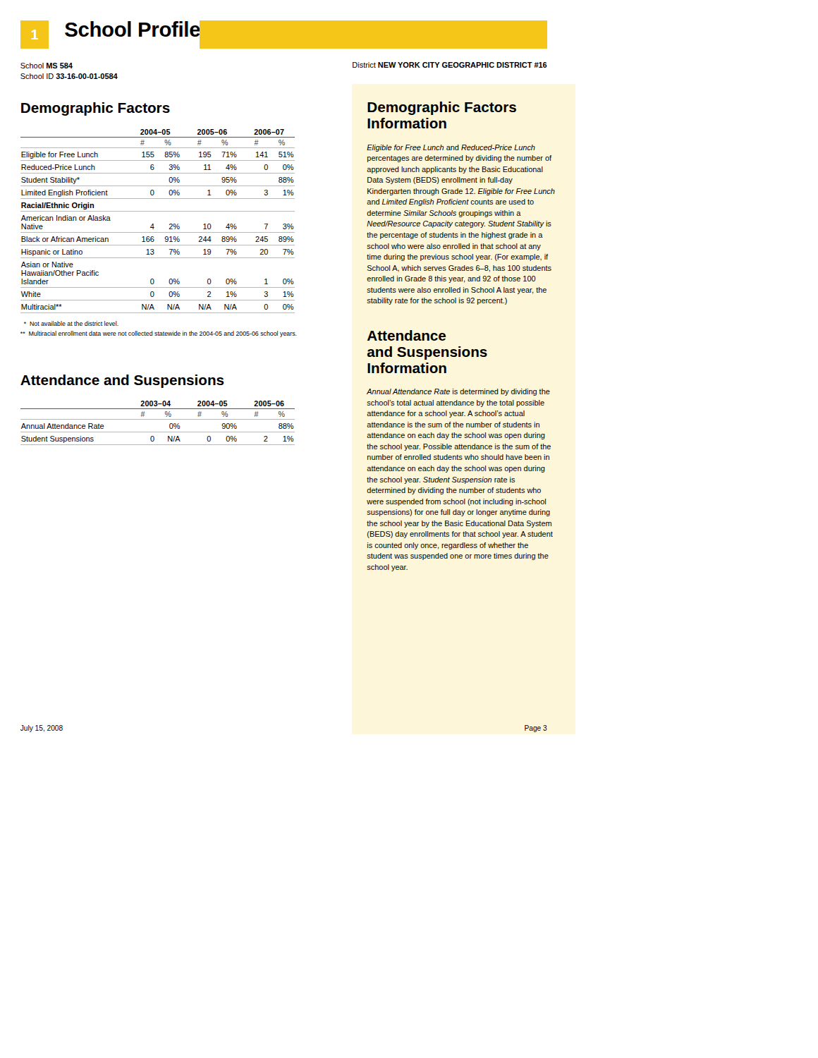1
School Profile
School MS 584
School ID 33-16-00-01-0584
District New York City Geographic District #16
Demographic Factors
| | 2004–05 | | 2005–06 | | 2006–07 |
| | # | % | | # | % | | # | % |
| Eligible for Free Lunch | 155 | 85% | | 195 | 71% | | 141 | 51% |
| Reduced-Price Lunch | 6 | 3% | | 11 | 4% | | 0 | 0% |
| Student Stability* | | 0% | | | 95% | | | 88% |
| Limited English Proficient | 0 | 0% | | 1 | 0% | | 3 | 1% |
| Racial/Ethnic Origin | | | | | | | | |
| American Indian or Alaska Native | 4 | 2% | | 10 | 4% | | 7 | 3% |
| Black or African American | 166 | 91% | | 244 | 89% | | 245 | 89% |
| Hispanic or Latino | 13 | 7% | | 19 | 7% | | 20 | 7% |
| Asian or Native Hawaiian/Other Pacific Islander | 0 | 0% | | 0 | 0% | | 1 | 0% |
| White | 0 | 0% | | 2 | 1% | | 3 | 1% |
| Multiracial** | N/A | N/A | | N/A | N/A | | 0 | 0% |
* Not available at the district level.
** Multiracial enrollment data were not collected statewide in the 2004-05 and 2005-06 school years.
Attendance and Suspensions
| | 2003–04 | | 2004–05 | | 2005–06 |
| | # | % | | # | % | | # | % |
| Annual Attendance Rate | | 0% | | | 90% | | | 88% |
| Student Suspensions | 0 | N/A | | 0 | 0% | | 2 | 1% |
Demographic Factors
Information
Eligible for Free Lunch and Reduced-Price Lunch percentages are determined by dividing the number of approved lunch applicants by the Basic Educational Data System (BEDS) enrollment in full-day Kindergarten through Grade 12. Eligible for Free Lunch and Limited English Proficient counts are used to determine Similar Schools groupings within a Need/Resource Capacity category. Student Stability is the percentage of students in the highest grade in a school who were also enrolled in that school at any time during the previous school year. (For example, if School A, which serves Grades 6–8, has 100 students enrolled in Grade 8 this year, and 92 of those 100 students were also enrolled in School A last year, the stability rate for the school is 92 percent.)
Attendance
and Suspensions
Information
Annual Attendance Rate is determined by dividing the school’s total actual attendance by the total possible attendance for a school year. A school’s actual attendance is the sum of the number of students in attendance on each day the school was open during the school year. Possible attendance is the sum of the number of enrolled students who should have been in attendance on each day the school was open during the school year. Student Suspension rate is determined by dividing the number of students who were suspended from school (not including in-school suspensions) for one full day or longer anytime during the school year by the Basic Educational Data System (BEDS) day enrollments for that school year. A student is counted only once, regardless of whether the student was suspended one or more times during the school year.
July 15, 2008 Page 3